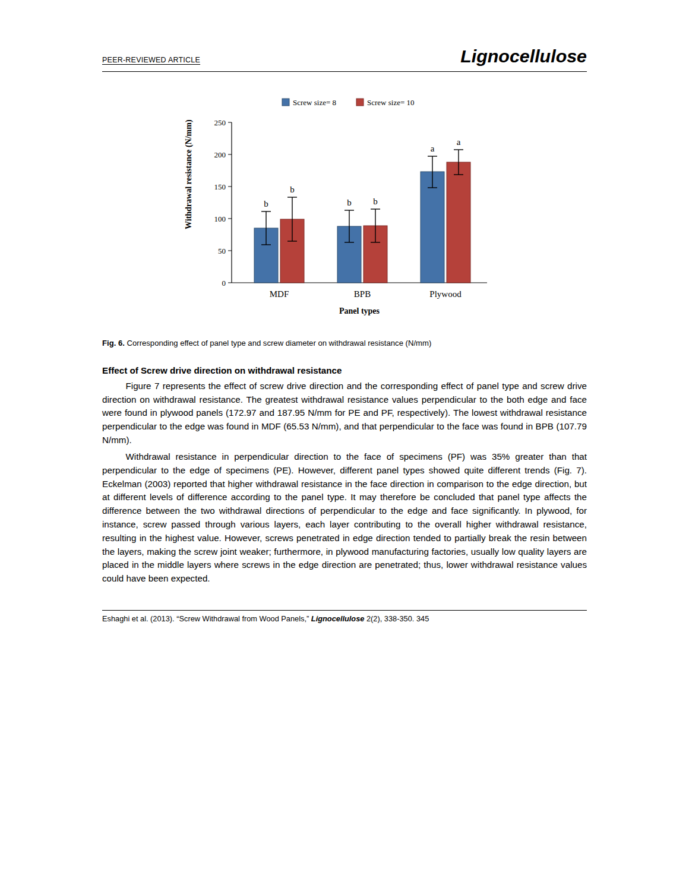PEER-REVIEWED ARTICLE
Lignocellulose
Screw size= 8 Screw size= 10 Withdrawal resistance (N/mm) 0 50 100 150 200 250 b b b b a a MDF BPB Plywood Panel types
Fig. 6. Corresponding effect of panel type and screw diameter on withdrawal resistance (N/mm)
Effect of Screw drive direction on withdrawal resistance
Figure 7 represents the effect of screw drive direction and the corresponding effect of panel type and screw drive direction on withdrawal resistance. The greatest withdrawal resistance values perpendicular to the both edge and face were found in plywood panels (172.97 and 187.95 N/mm for PE and PF, respectively). The lowest withdrawal resistance perpendicular to the edge was found in MDF (65.53 N/mm), and that perpendicular to the face was found in BPB (107.79 N/mm).
Withdrawal resistance in perpendicular direction to the face of specimens (PF) was 35% greater than that perpendicular to the edge of specimens (PE). However, different panel types showed quite different trends (Fig. 7). Eckelman (2003) reported that higher withdrawal resistance in the face direction in comparison to the edge direction, but at different levels of difference according to the panel type. It may therefore be concluded that panel type affects the difference between the two withdrawal directions of perpendicular to the edge and face significantly. In plywood, for instance, screw passed through various layers, each layer contributing to the overall higher withdrawal resistance, resulting in the highest value. However, screws penetrated in edge direction tended to partially break the resin between the layers, making the screw joint weaker; furthermore, in plywood manufacturing factories, usually low quality layers are placed in the middle layers where screws in the edge direction are penetrated; thus, lower withdrawal resistance values could have been expected.
Eshaghi et al. (2013). “Screw Withdrawal from Wood Panels,” Lignocellulose 2(2), 338-350. 345